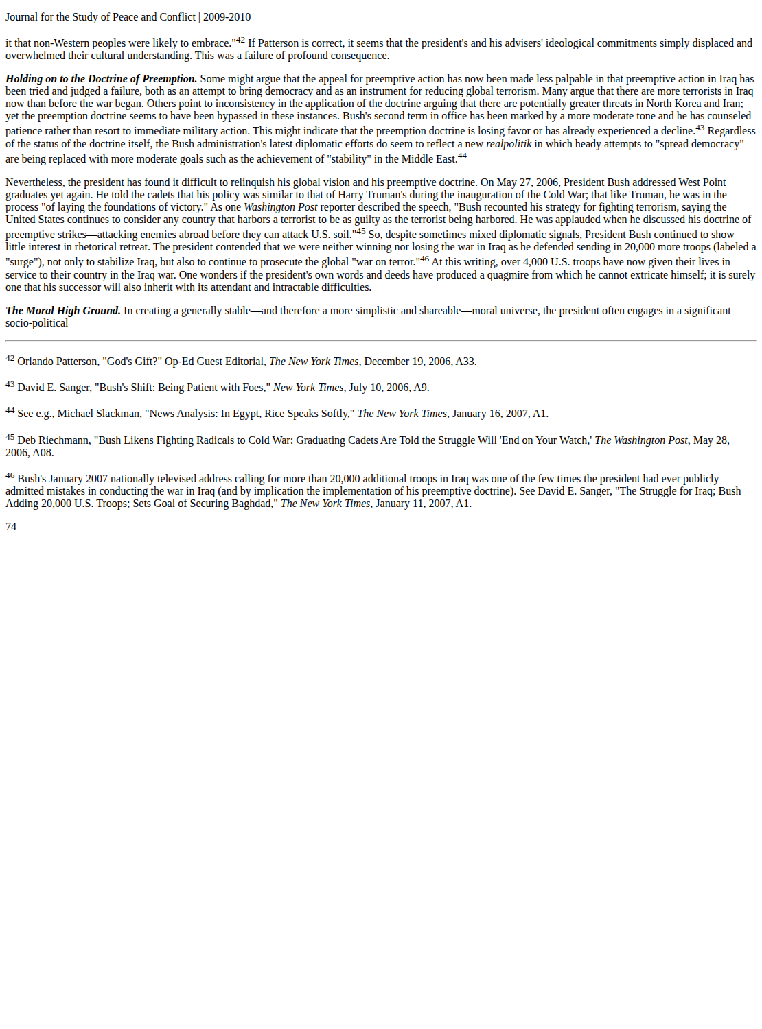Journal for the Study of Peace and Conflict | 2009-2010
it that non-Western peoples were likely to embrace."42 If Patterson is correct, it seems that the president's and his advisers' ideological commitments simply displaced and overwhelmed their cultural understanding. This was a failure of profound consequence.
Holding on to the Doctrine of Preemption. Some might argue that the appeal for preemptive action has now been made less palpable in that preemptive action in Iraq has been tried and judged a failure, both as an attempt to bring democracy and as an instrument for reducing global terrorism. Many argue that there are more terrorists in Iraq now than before the war began. Others point to inconsistency in the application of the doctrine arguing that there are potentially greater threats in North Korea and Iran; yet the preemption doctrine seems to have been bypassed in these instances. Bush's second term in office has been marked by a more moderate tone and he has counseled patience rather than resort to immediate military action. This might indicate that the preemption doctrine is losing favor or has already experienced a decline.43 Regardless of the status of the doctrine itself, the Bush administration's latest diplomatic efforts do seem to reflect a new realpolitik in which heady attempts to "spread democracy" are being replaced with more moderate goals such as the achievement of "stability" in the Middle East.44
Nevertheless, the president has found it difficult to relinquish his global vision and his preemptive doctrine. On May 27, 2006, President Bush addressed West Point graduates yet again. He told the cadets that his policy was similar to that of Harry Truman's during the inauguration of the Cold War; that like Truman, he was in the process "of laying the foundations of victory." As one Washington Post reporter described the speech, "Bush recounted his strategy for fighting terrorism, saying the United States continues to consider any country that harbors a terrorist to be as guilty as the terrorist being harbored. He was applauded when he discussed his doctrine of preemptive strikes—attacking enemies abroad before they can attack U.S. soil."45 So, despite sometimes mixed diplomatic signals, President Bush continued to show little interest in rhetorical retreat. The president contended that we were neither winning nor losing the war in Iraq as he defended sending in 20,000 more troops (labeled a "surge"), not only to stabilize Iraq, but also to continue to prosecute the global "war on terror."46 At this writing, over 4,000 U.S. troops have now given their lives in service to their country in the Iraq war. One wonders if the president's own words and deeds have produced a quagmire from which he cannot extricate himself; it is surely one that his successor will also inherit with its attendant and intractable difficulties.
The Moral High Ground. In creating a generally stable—and therefore a more simplistic and shareable—moral universe, the president often engages in a significant socio-political
42 Orlando Patterson, "God's Gift?" Op-Ed Guest Editorial, The New York Times, December 19, 2006, A33.
43 David E. Sanger, "Bush's Shift: Being Patient with Foes," New York Times, July 10, 2006, A9.
44 See e.g., Michael Slackman, "News Analysis: In Egypt, Rice Speaks Softly," The New York Times, January 16, 2007, A1.
45 Deb Riechmann, "Bush Likens Fighting Radicals to Cold War: Graduating Cadets Are Told the Struggle Will 'End on Your Watch,' The Washington Post, May 28, 2006, A08.
46 Bush's January 2007 nationally televised address calling for more than 20,000 additional troops in Iraq was one of the few times the president had ever publicly admitted mistakes in conducting the war in Iraq (and by implication the implementation of his preemptive doctrine). See David E. Sanger, "The Struggle for Iraq; Bush Adding 20,000 U.S. Troops; Sets Goal of Securing Baghdad," The New York Times, January 11, 2007, A1.
74